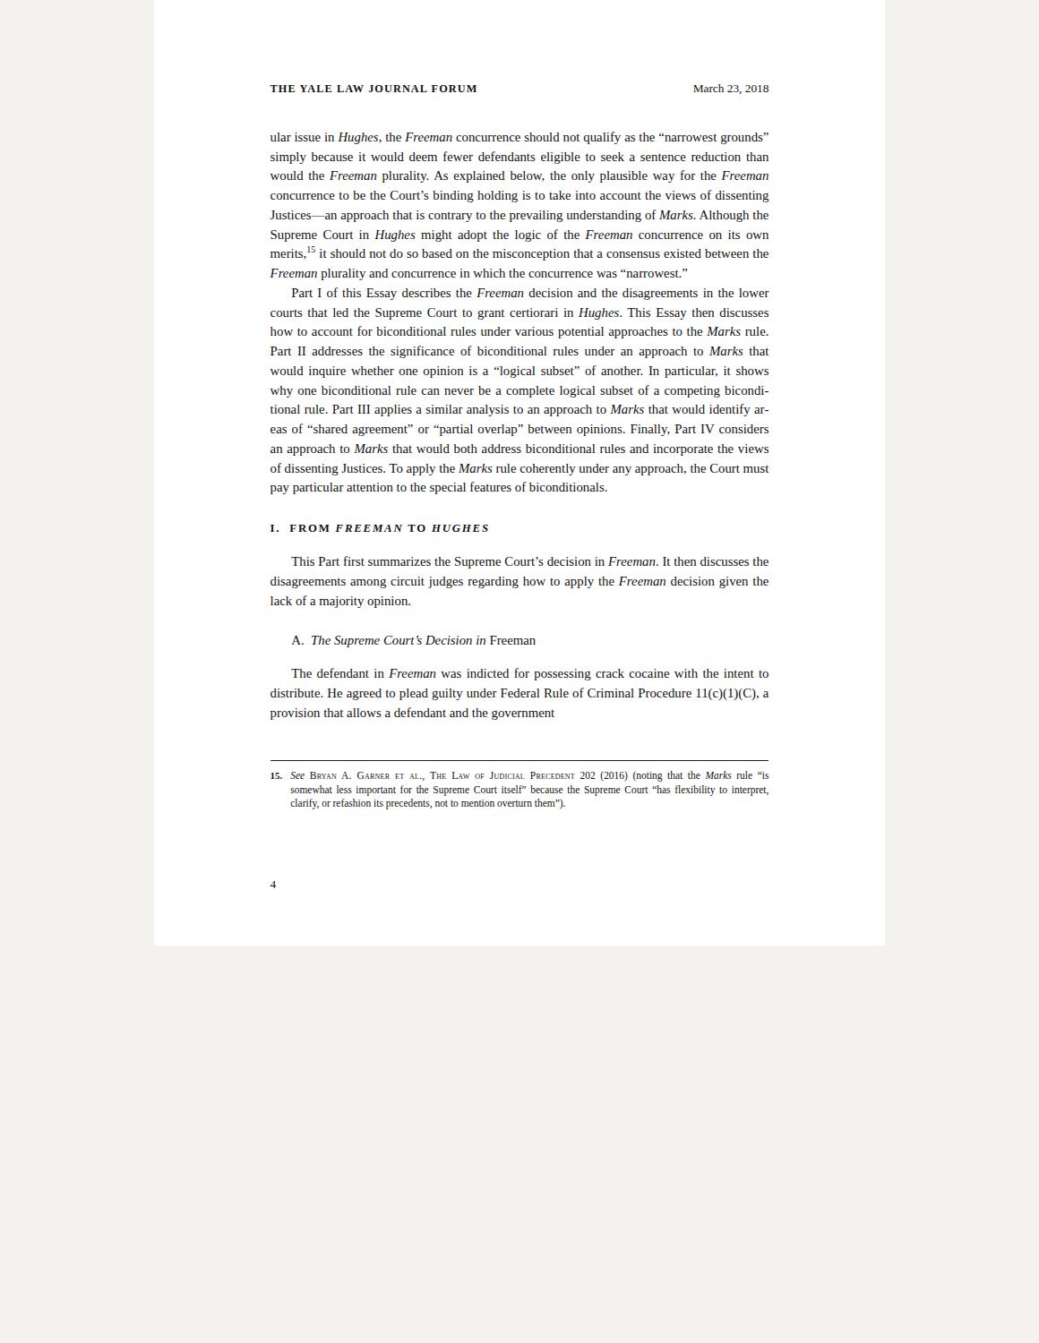The Yale Law Journal Forum March 23, 2018
ular issue in Hughes, the Freeman concurrence should not qualify as the “narrowest grounds” simply because it would deem fewer defendants eligible to seek a sentence reduction than would the Freeman plurality. As explained below, the only plausible way for the Freeman concurrence to be the Court’s binding holding is to take into account the views of dissenting Justices—an approach that is contrary to the prevailing understanding of Marks. Although the Supreme Court in Hughes might adopt the logic of the Freeman concurrence on its own merits,15 it should not do so based on the misconception that a consensus existed between the Freeman plurality and concurrence in which the concurrence was “narrowest.”
Part I of this Essay describes the Freeman decision and the disagreements in the lower courts that led the Supreme Court to grant certiorari in Hughes. This Essay then discusses how to account for biconditional rules under various potential approaches to the Marks rule. Part II addresses the significance of biconditional rules under an approach to Marks that would inquire whether one opinion is a “logical subset” of another. In particular, it shows why one biconditional rule can never be a complete logical subset of a competing biconditional rule. Part III applies a similar analysis to an approach to Marks that would identify areas of “shared agreement” or “partial overlap” between opinions. Finally, Part IV considers an approach to Marks that would both address biconditional rules and incorporate the views of dissenting Justices. To apply the Marks rule coherently under any approach, the Court must pay particular attention to the special features of biconditionals.
I. From Freeman to Hughes
This Part first summarizes the Supreme Court’s decision in Freeman. It then discusses the disagreements among circuit judges regarding how to apply the Freeman decision given the lack of a majority opinion.
A. The Supreme Court’s Decision in Freeman
The defendant in Freeman was indicted for possessing crack cocaine with the intent to distribute. He agreed to plead guilty under Federal Rule of Criminal Procedure 11(c)(1)(C), a provision that allows a defendant and the government
15.
See Bryan A. Garner et al., The Law of Judicial Precedent 202 (2016) (noting that the Marks rule “is somewhat less important for the Supreme Court itself” because the Supreme Court “has flexibility to interpret, clarify, or refashion its precedents, not to mention overturn them”).
4